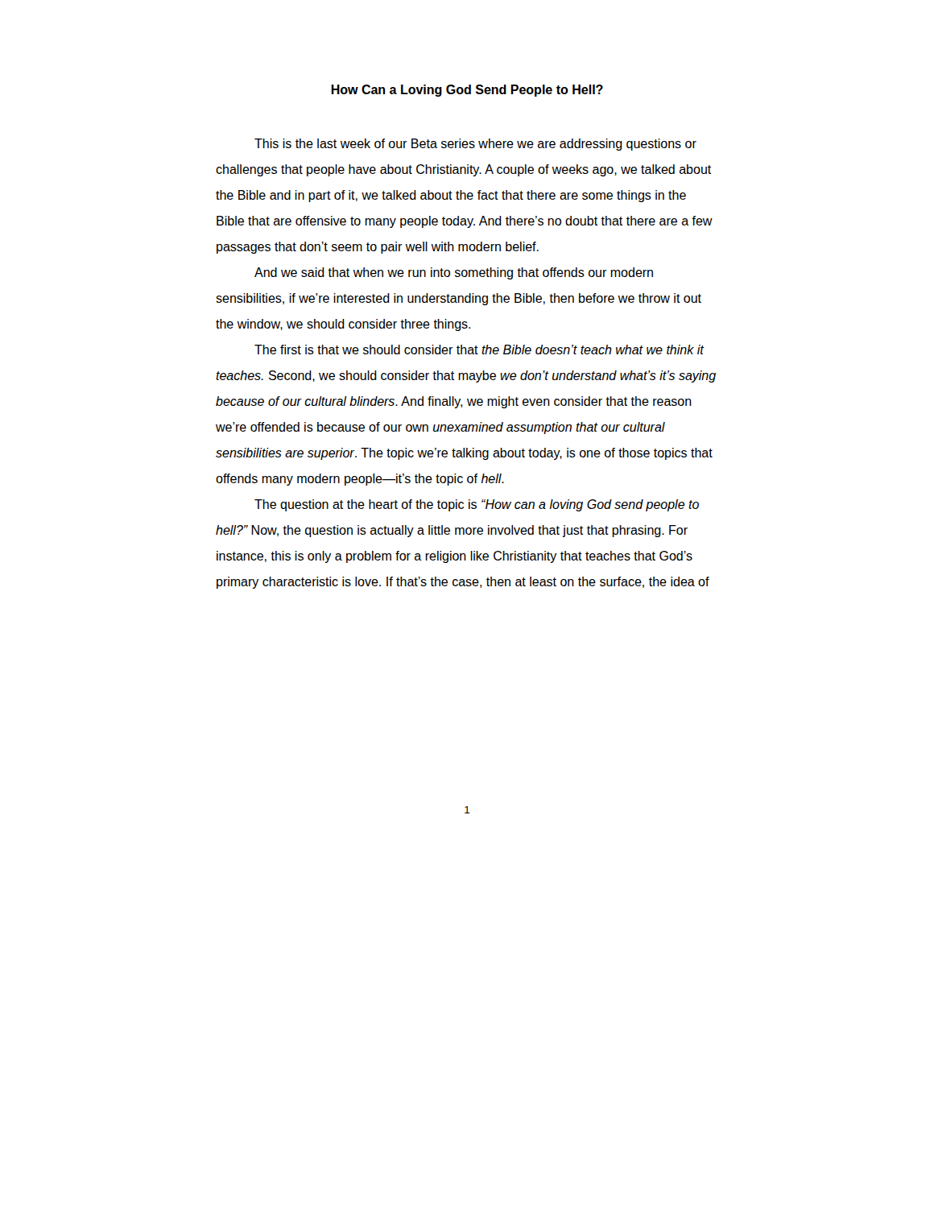How Can a Loving God Send People to Hell?
This is the last week of our Beta series where we are addressing questions or challenges that people have about Christianity. A couple of weeks ago, we talked about the Bible and in part of it, we talked about the fact that there are some things in the Bible that are offensive to many people today. And there’s no doubt that there are a few passages that don’t seem to pair well with modern belief.
And we said that when we run into something that offends our modern sensibilities, if we’re interested in understanding the Bible, then before we throw it out the window, we should consider three things.
The first is that we should consider that the Bible doesn’t teach what we think it teaches. Second, we should consider that maybe we don’t understand what’s it’s saying because of our cultural blinders. And finally, we might even consider that the reason we’re offended is because of our own unexamined assumption that our cultural sensibilities are superior. The topic we’re talking about today, is one of those topics that offends many modern people—it’s the topic of hell.
The question at the heart of the topic is “How can a loving God send people to hell?” Now, the question is actually a little more involved that just that phrasing. For instance, this is only a problem for a religion like Christianity that teaches that God’s primary characteristic is love. If that’s the case, then at least on the surface, the idea of
1